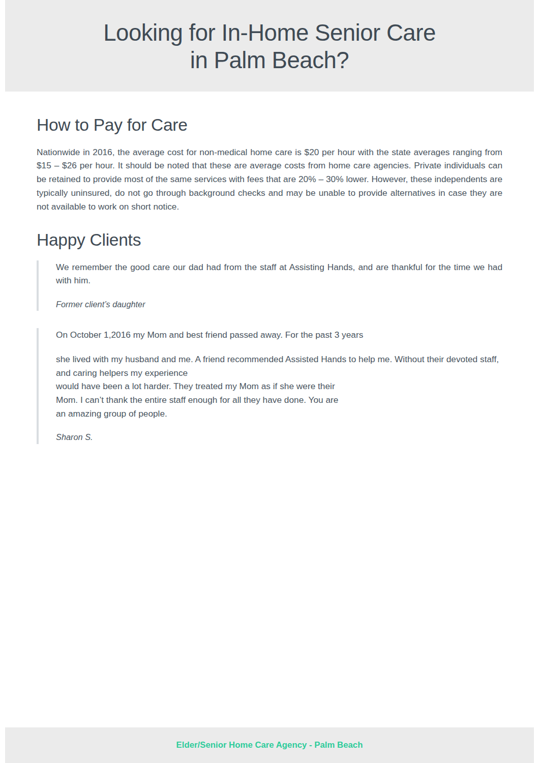Looking for In-Home Senior Care
in Palm Beach?
How to Pay for Care
Nationwide in 2016, the average cost for non-medical home care is $20 per hour with the state averages ranging from $15 – $26 per hour. It should be noted that these are average costs from home care agencies. Private individuals can be retained to provide most of the same services with fees that are 20% – 30% lower. However, these independents are typically uninsured, do not go through background checks and may be unable to provide alternatives in case they are not available to work on short notice.
Happy Clients
We remember the good care our dad had from the staff at Assisting Hands, and are thankful for the time we had with him.
Former client’s daughter
On October 1,2016 my Mom and best friend passed away. For the past 3 years
she lived with my husband and me. A friend recommended Assisted Hands to help me. Without their devoted staff, and caring helpers my experience
would have been a lot harder. They treated my Mom as if she were their
Mom. I can’t thank the entire staff enough for all they have done. You are
an amazing group of people.
Sharon S.
Elder/Senior Home Care Agency - Palm Beach